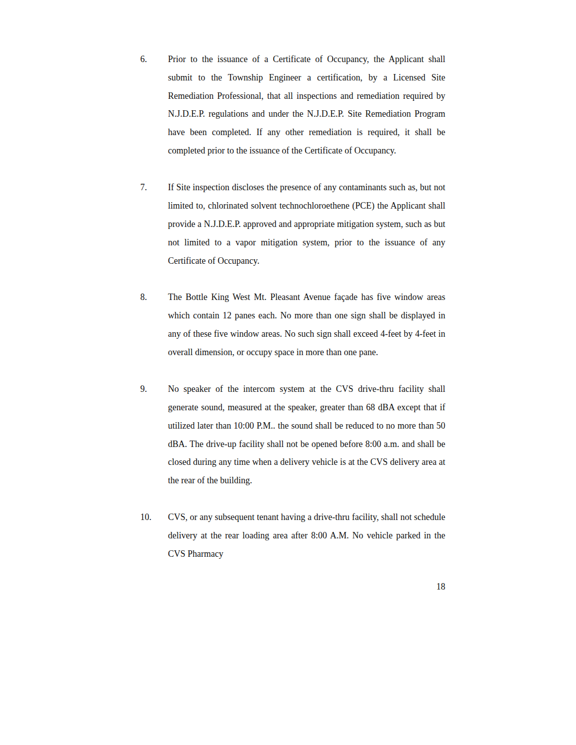6. Prior to the issuance of a Certificate of Occupancy, the Applicant shall submit to the Township Engineer a certification, by a Licensed Site Remediation Professional, that all inspections and remediation required by N.J.D.E.P. regulations and under the N.J.D.E.P. Site Remediation Program have been completed. If any other remediation is required, it shall be completed prior to the issuance of the Certificate of Occupancy.
7. If Site inspection discloses the presence of any contaminants such as, but not limited to, chlorinated solvent technochloroethene (PCE) the Applicant shall provide a N.J.D.E.P. approved and appropriate mitigation system, such as but not limited to a vapor mitigation system, prior to the issuance of any Certificate of Occupancy.
8. The Bottle King West Mt. Pleasant Avenue façade has five window areas which contain 12 panes each. No more than one sign shall be displayed in any of these five window areas. No such sign shall exceed 4-feet by 4-feet in overall dimension, or occupy space in more than one pane.
9. No speaker of the intercom system at the CVS drive-thru facility shall generate sound, measured at the speaker, greater than 68 dBA except that if utilized later than 10:00 P.M.. the sound shall be reduced to no more than 50 dBA. The drive-up facility shall not be opened before 8:00 a.m. and shall be closed during any time when a delivery vehicle is at the CVS delivery area at the rear of the building.
10. CVS, or any subsequent tenant having a drive-thru facility, shall not schedule delivery at the rear loading area after 8:00 A.M. No vehicle parked in the CVS Pharmacy
18